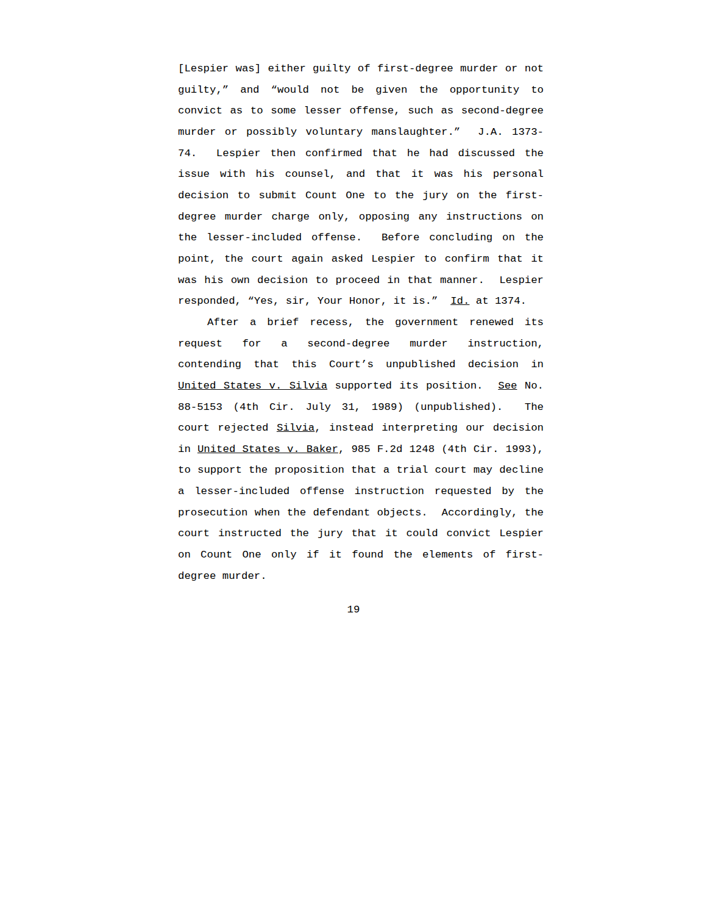[Lespier was] either guilty of first-degree murder or not guilty,” and “would not be given the opportunity to convict as to some lesser offense, such as second-degree murder or possibly voluntary manslaughter.” J.A. 1373-74. Lespier then confirmed that he had discussed the issue with his counsel, and that it was his personal decision to submit Count One to the jury on the first-degree murder charge only, opposing any instructions on the lesser-included offense. Before concluding on the point, the court again asked Lespier to confirm that it was his own decision to proceed in that manner. Lespier responded, “Yes, sir, Your Honor, it is.” Id. at 1374.
After a brief recess, the government renewed its request for a second-degree murder instruction, contending that this Court’s unpublished decision in United States v. Silvia supported its position. See No. 88-5153 (4th Cir. July 31, 1989) (unpublished). The court rejected Silvia, instead interpreting our decision in United States v. Baker, 985 F.2d 1248 (4th Cir. 1993), to support the proposition that a trial court may decline a lesser-included offense instruction requested by the prosecution when the defendant objects. Accordingly, the court instructed the jury that it could convict Lespier on Count One only if it found the elements of first-degree murder.
19